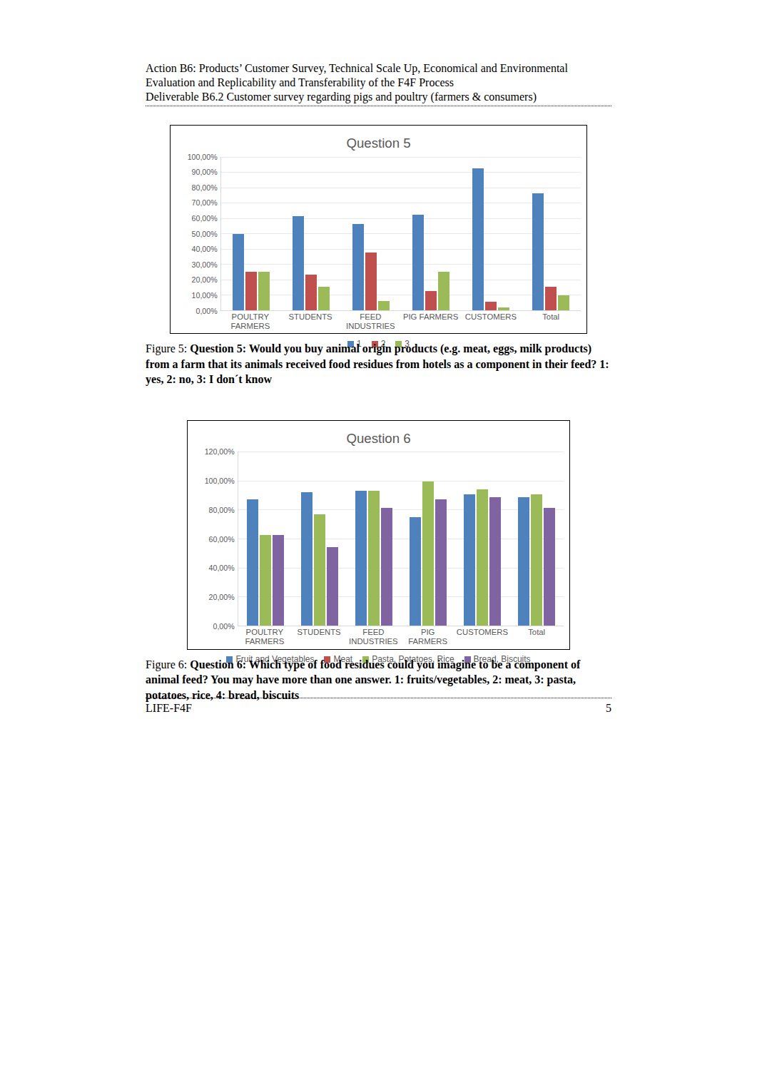Action B6: Products’ Customer Survey, Technical Scale Up, Economical and Environmental Evaluation and Replicability and Transferability of the F4F Process
Deliverable B6.2 Customer survey regarding pigs and poultry (farmers & consumers)
Question 5
100,00%
90,00%
80,00%
70,00%
60,00%
50,00%
40,00%
30,00%
20,00%
10,00%
0,00%
POULTRY
FARMERS
STUDENTS
FEED
INDUSTRIES
PIG FARMERS
CUSTOMERS
Total
1
2
3
Figure 5: Question 5: Would you buy animal origin products (e.g. meat, eggs, milk products) from a farm that its animals received food residues from hotels as a component in their feed? 1: yes, 2: no, 3: I don´t know
Question 6
120,00%
100,00%
80,00%
60,00%
40,00%
20,00%
0,00%
POULTRY
FARMERS
STUDENTS
FEED
INDUSTRIES
PIG FARMERS
CUSTOMERS
Total
Fruit and Vegetables
Meat
Pasta, Potatoes, Rice
Bread, Biscuits
Figure 6: Question 6: Which type of food residues could you imagine to be a component of animal feed? You may have more than one answer. 1: fruits/vegetables, 2: meat, 3: pasta, potatoes, rice, 4: bread, biscuits
LIFE-F4F 5